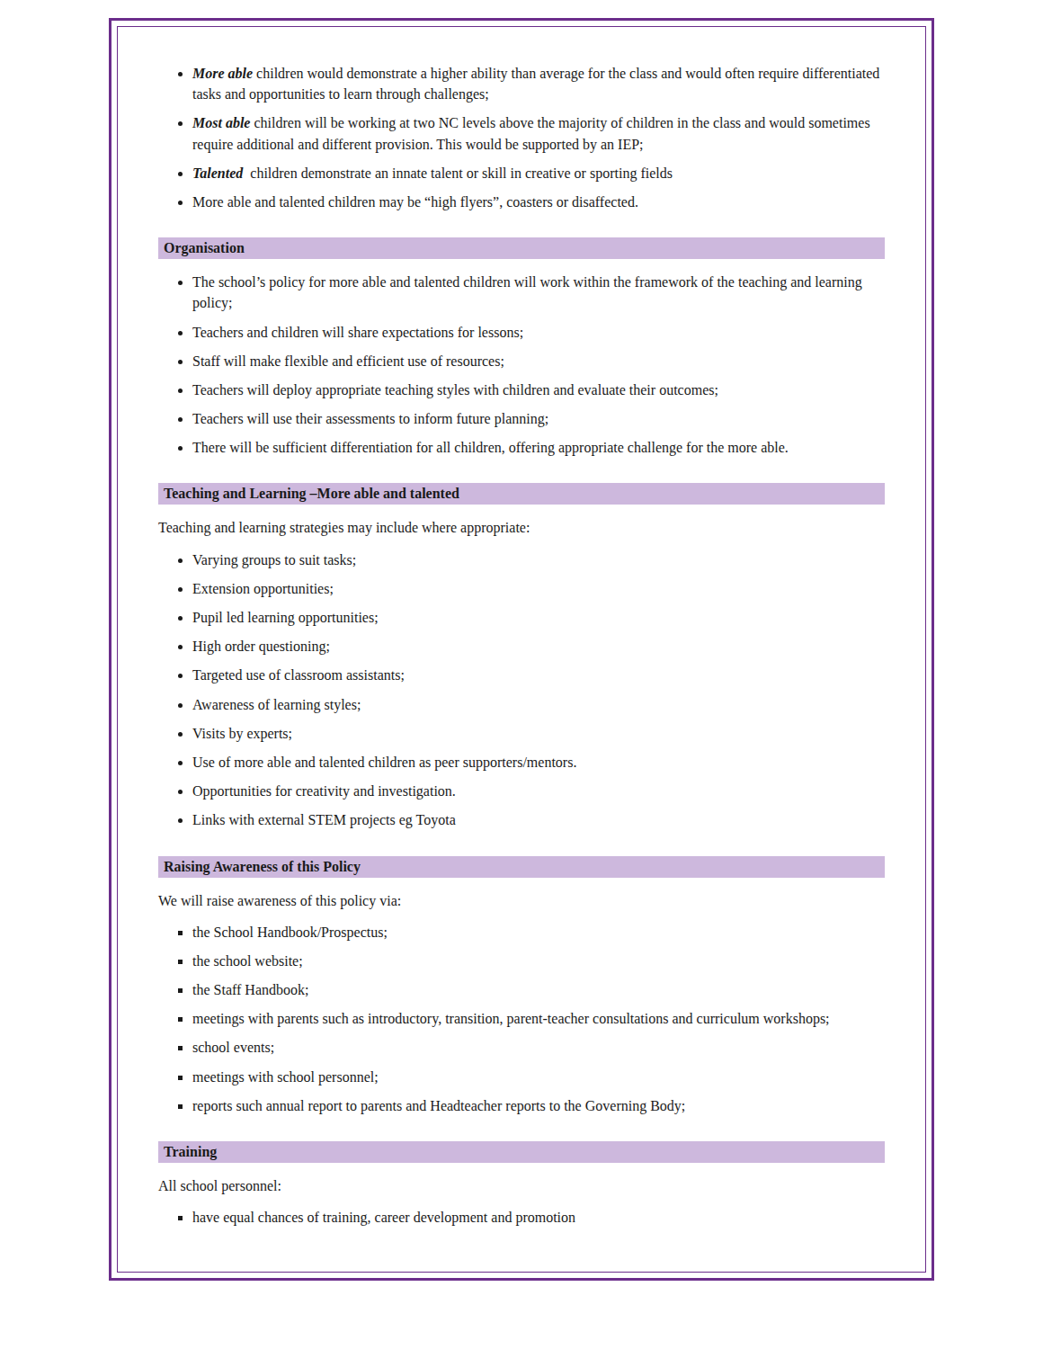More able children would demonstrate a higher ability than average for the class and would often require differentiated tasks and opportunities to learn through challenges;
Most able children will be working at two NC levels above the majority of children in the class and would sometimes require additional and different provision. This would be supported by an IEP;
Talented children demonstrate an innate talent or skill in creative or sporting fields
More able and talented children may be “high flyers”, coasters or disaffected.
Organisation
The school’s policy for more able and talented children will work within the framework of the teaching and learning policy;
Teachers and children will share expectations for lessons;
Staff will make flexible and efficient use of resources;
Teachers will deploy appropriate teaching styles with children and evaluate their outcomes;
Teachers will use their assessments to inform future planning;
There will be sufficient differentiation for all children, offering appropriate challenge for the more able.
Teaching and Learning –More able and talented
Teaching and learning strategies may include where appropriate:
Varying groups to suit tasks;
Extension opportunities;
Pupil led learning opportunities;
High order questioning;
Targeted use of classroom assistants;
Awareness of learning styles;
Visits by experts;
Use of more able and talented children as peer supporters/mentors.
Opportunities for creativity and investigation.
Links with external STEM projects eg Toyota
Raising Awareness of this Policy
We will raise awareness of this policy via:
the School Handbook/Prospectus;
the school website;
the Staff Handbook;
meetings with parents such as introductory, transition, parent-teacher consultations and curriculum workshops;
school events;
meetings with school personnel;
reports such annual report to parents and Headteacher reports to the Governing Body;
Training
All school personnel:
have equal chances of training, career development and promotion